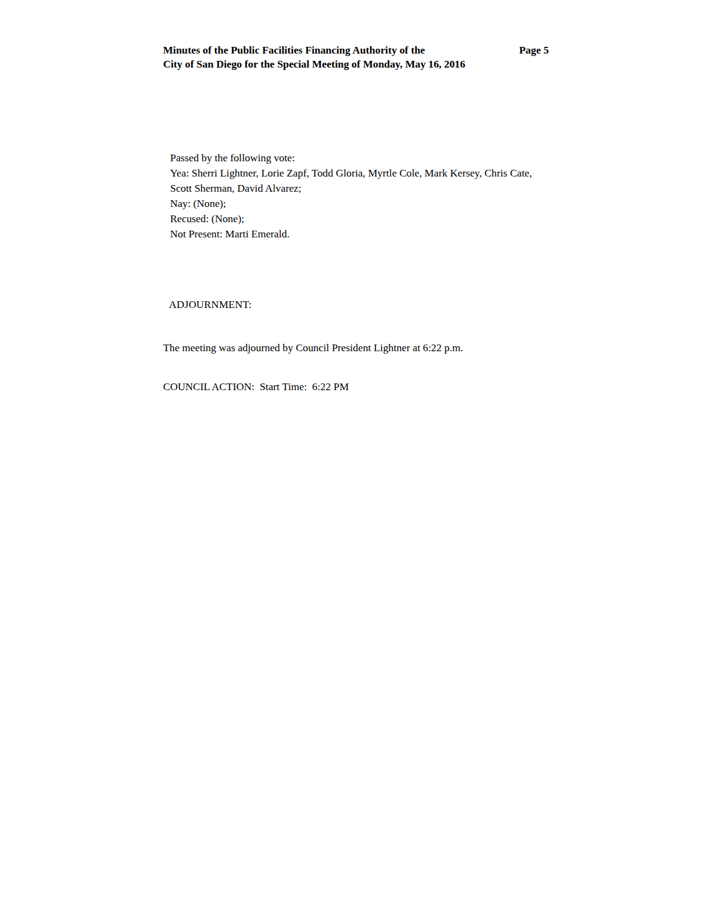Minutes of the Public Facilities Financing Authority of the
City of San Diego for the Special Meeting of Monday, May 16, 2016
Page 5
Passed by the following vote:
Yea: Sherri Lightner, Lorie Zapf, Todd Gloria, Myrtle Cole, Mark Kersey, Chris Cate, Scott Sherman, David Alvarez;
Nay: (None);
Recused: (None);
Not Present: Marti Emerald.
ADJOURNMENT:
The meeting was adjourned by Council President Lightner at 6:22 p.m.
COUNCIL ACTION: Start Time: 6:22 PM